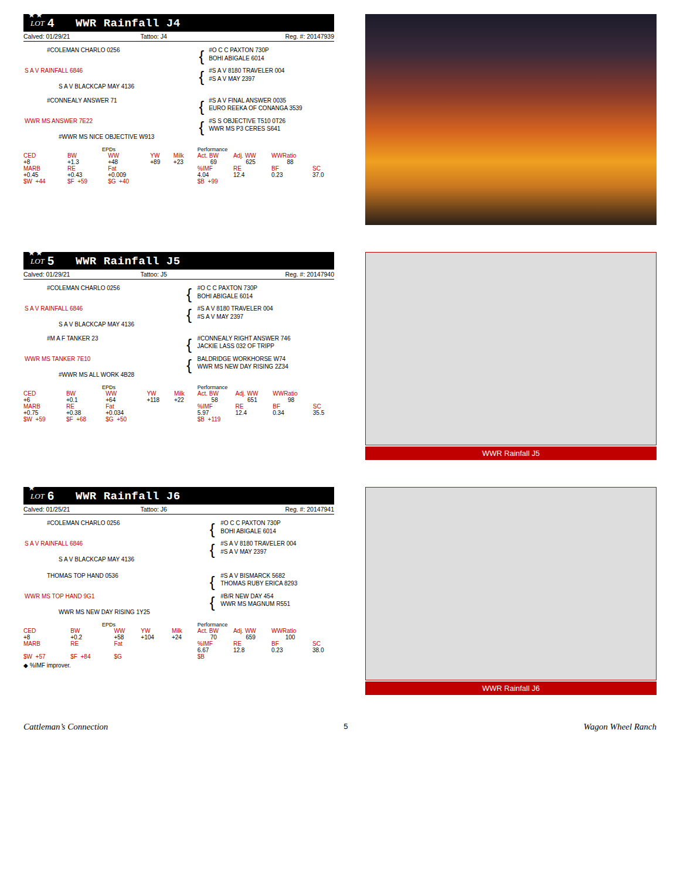★★ LOT 4 WWR Rainfall J4
Calved: 01/29/21 Tattoo: J4 Reg. #: 20147939
| #COLEMAN CHARLO 0256 | { | #O C C PAXTON 730P BOHI ABIGALE 6014 |
| S A V RAINFALL 6846 | { | #S A V 8180 TRAVELER 004 #S A V MAY 2397 |
| S A V BLACKCAP MAY 4136 | |
| #CONNEALY ANSWER 71 | { | #S A V FINAL ANSWER 0035 EURO REEKA OF CONANGA 3539 |
| WWR MS ANSWER 7E22 | { | #S S OBJECTIVE T510 0T26 WWR MS P3 CERES S641 |
| #WWR MS NICE OBJECTIVE W913 | |
| EPDs |
| CED | BW | WW | YW | Milk |
| +8 | +1.3 | +48 | +89 | +23 |
| MARB | RE | Fat | | |
| +0.45 | +0.43 | +0.009 | | |
| $W +44 | $F +59 | $G +40 | | |
| Performance |
| Act. BW | Adj. WW | WWRatio | |
| 69 | 625 | 88 | |
| %IMF | RE | BF | SC |
| 4.04 | 12.4 | 0.23 | 37.0 |
| $B +99 | | | |
★★ LOT 5 WWR Rainfall J5
Calved: 01/29/21 Tattoo: J5 Reg. #: 20147940
| #COLEMAN CHARLO 0256 | { | #O C C PAXTON 730P BOHI ABIGALE 6014 |
| S A V RAINFALL 6846 | { | #S A V 8180 TRAVELER 004 #S A V MAY 2397 |
| S A V BLACKCAP MAY 4136 | |
| #M A F TANKER 23 | { | #CONNEALY RIGHT ANSWER 746 JACKIE LASS 032 OF TRIPP |
| WWR MS TANKER 7E10 | { | BALDRIDGE WORKHORSE W74 WWR MS NEW DAY RISING 2Z34 |
| #WWR MS ALL WORK 4B28 | |
| EPDs |
| CED | BW | WW | YW | Milk |
| +6 | +0.1 | +64 | +118 | +22 |
| MARB | RE | Fat | | |
| +0.75 | +0.38 | +0.034 | | |
| $W +59 | $F +68 | $G +50 | | |
| Performance |
| Act. BW | Adj. WW | WWRatio | |
| 58 | 651 | 98 | |
| %IMF | RE | BF | SC |
| 5.97 | 12.4 | 0.34 | 35.5 |
| $B +119 | | | |
WWR Rainfall J5
★ LOT 6 WWR Rainfall J6
Calved: 01/25/21 Tattoo: J6 Reg. #: 20147941
| #COLEMAN CHARLO 0256 | { | #O C C PAXTON 730P BOHI ABIGALE 6014 |
| S A V RAINFALL 6846 | { | #S A V 8180 TRAVELER 004 #S A V MAY 2397 |
| S A V BLACKCAP MAY 4136 | |
| THOMAS TOP HAND 0536 | { | #S A V BISMARCK 5682 THOMAS RUBY ERICA 8293 |
| WWR MS TOP HAND 9G1 | { | #B/R NEW DAY 454 WWR MS MAGNUM R551 |
| WWR MS NEW DAY RISING 1Y25 | |
| EPDs |
| CED | BW | WW | YW | Milk |
| +8 | +0.2 | +58 | +104 | +24 |
| MARB | RE | Fat | | |
| $W +57 | $F +84 | $G | | |
| Performance |
| Act. BW | Adj. WW | WWRatio | |
| 70 | 659 | 100 | |
| %IMF | RE | BF | SC |
| 6.67 | 12.8 | 0.23 | 38.0 |
| $B | | | |
◆ %IMF improver.
WWR Rainfall J6
Cattleman’s Connection Wagon Wheel Ranch
5